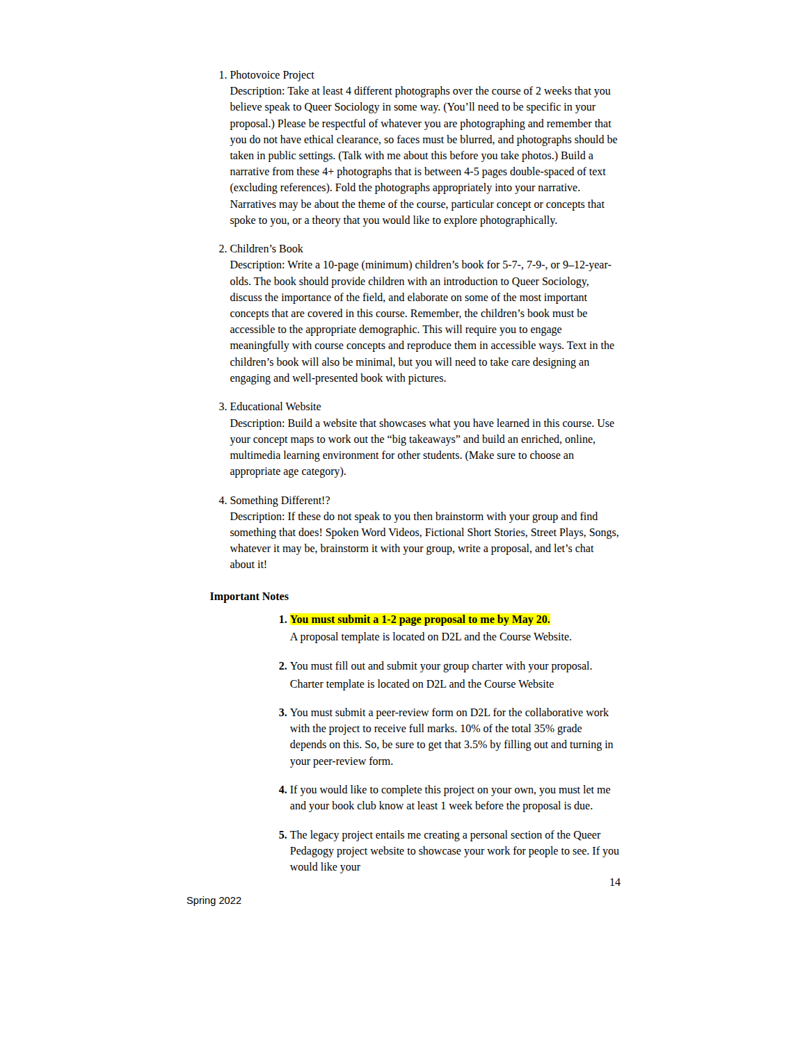Photovoice Project
Description: Take at least 4 different photographs over the course of 2 weeks that you believe speak to Queer Sociology in some way. (You’ll need to be specific in your proposal.) Please be respectful of whatever you are photographing and remember that you do not have ethical clearance, so faces must be blurred, and photographs should be taken in public settings. (Talk with me about this before you take photos.) Build a narrative from these 4+ photographs that is between 4-5 pages double-spaced of text (excluding references). Fold the photographs appropriately into your narrative. Narratives may be about the theme of the course, particular concept or concepts that spoke to you, or a theory that you would like to explore photographically.
Children’s Book
Description: Write a 10-page (minimum) children’s book for 5-7-, 7-9-, or 9–12-year-olds. The book should provide children with an introduction to Queer Sociology, discuss the importance of the field, and elaborate on some of the most important concepts that are covered in this course. Remember, the children’s book must be accessible to the appropriate demographic. This will require you to engage meaningfully with course concepts and reproduce them in accessible ways. Text in the children’s book will also be minimal, but you will need to take care designing an engaging and well-presented book with pictures.
Educational Website
Description: Build a website that showcases what you have learned in this course. Use your concept maps to work out the “big takeaways” and build an enriched, online, multimedia learning environment for other students. (Make sure to choose an appropriate age category).
Something Different!?
Description: If these do not speak to you then brainstorm with your group and find something that does! Spoken Word Videos, Fictional Short Stories, Street Plays, Songs, whatever it may be, brainstorm it with your group, write a proposal, and let’s chat about it!
Important Notes
You must submit a 1-2 page proposal to me by May 20. A proposal template is located on D2L and the Course Website.
You must fill out and submit your group charter with your proposal. Charter template is located on D2L and the Course Website
You must submit a peer-review form on D2L for the collaborative work with the project to receive full marks. 10% of the total 35% grade depends on this. So, be sure to get that 3.5% by filling out and turning in your peer-review form.
If you would like to complete this project on your own, you must let me and your book club know at least 1 week before the proposal is due.
The legacy project entails me creating a personal section of the Queer Pedagogy project website to showcase your work for people to see. If you would like your
14
Spring 2022